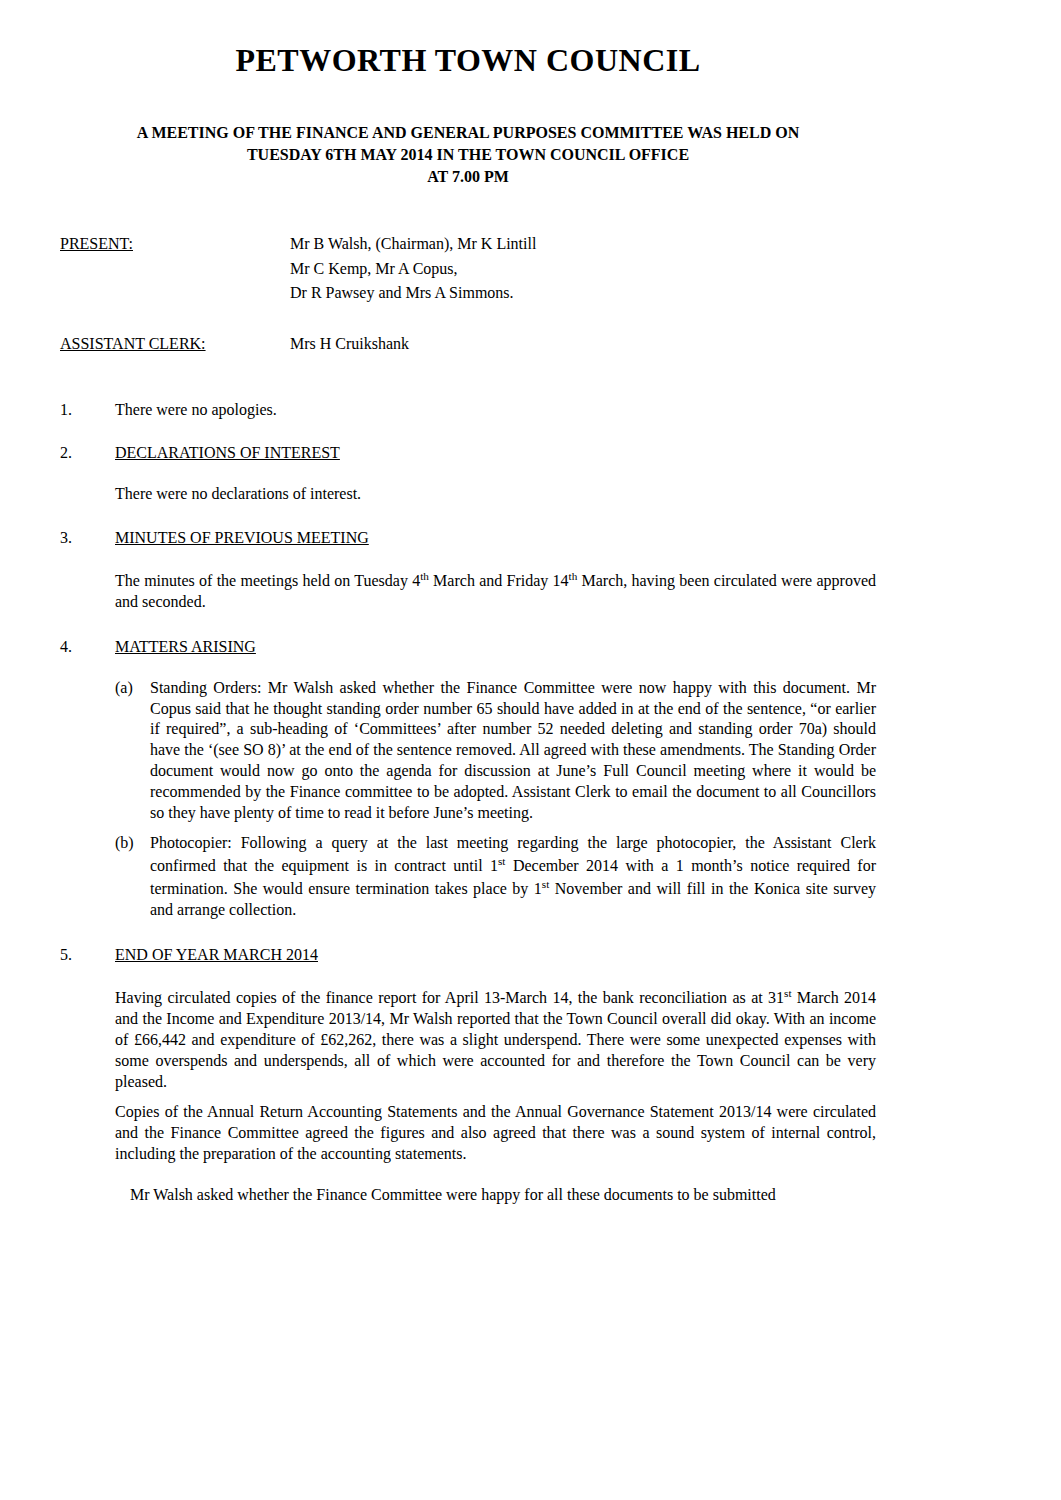PETWORTH TOWN COUNCIL
A meeting of the Finance and General Purposes Committee was held on
Tuesday 6th May 2014 in the Town Council Office
at 7.00 pm
PRESENT:
Mr B Walsh, (Chairman), Mr K Lintill
Mr C Kemp, Mr A Copus,
Dr R Pawsey and Mrs A Simmons.
ASSISTANT CLERK:
Mrs H Cruikshank
1.
There were no apologies.
2.
Declarations of Interest
There were no declarations of interest.
3.
Minutes of Previous Meeting
The minutes of the meetings held on Tuesday 4th March and Friday 14th March, having been circulated were approved and seconded.
4.
Matters Arising
(a)
Standing Orders: Mr Walsh asked whether the Finance Committee were now happy with this document. Mr Copus said that he thought standing order number 65 should have added in at the end of the sentence, “or earlier if required”, a sub-heading of ‘Committees’ after number 52 needed deleting and standing order 70a) should have the ‘(see SO 8)’ at the end of the sentence removed. All agreed with these amendments. The Standing Order document would now go onto the agenda for discussion at June’s Full Council meeting where it would be recommended by the Finance committee to be adopted. Assistant Clerk to email the document to all Councillors so they have plenty of time to read it before June’s meeting.
(b)
Photocopier: Following a query at the last meeting regarding the large photocopier, the Assistant Clerk confirmed that the equipment is in contract until 1st December 2014 with a 1 month’s notice required for termination. She would ensure termination takes place by 1st November and will fill in the Konica site survey and arrange collection.
5.
End of Year March 2014
Having circulated copies of the finance report for April 13-March 14, the bank reconciliation as at 31st March 2014 and the Income and Expenditure 2013/14, Mr Walsh reported that the Town Council overall did okay. With an income of £66,442 and expenditure of £62,262, there was a slight underspend. There were some unexpected expenses with some overspends and underspends, all of which were accounted for and therefore the Town Council can be very pleased.
Copies of the Annual Return Accounting Statements and the Annual Governance Statement 2013/14 were circulated and the Finance Committee agreed the figures and also agreed that there was a sound system of internal control, including the preparation of the accounting statements.
Mr Walsh asked whether the Finance Committee were happy for all these documents to be submitted